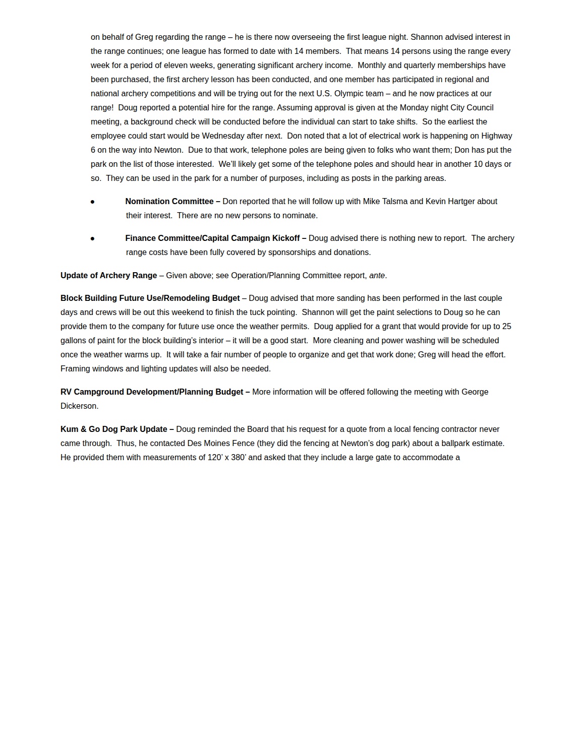on behalf of Greg regarding the range – he is there now overseeing the first league night. Shannon advised interest in the range continues; one league has formed to date with 14 members. That means 14 persons using the range every week for a period of eleven weeks, generating significant archery income. Monthly and quarterly memberships have been purchased, the first archery lesson has been conducted, and one member has participated in regional and national archery competitions and will be trying out for the next U.S. Olympic team – and he now practices at our range! Doug reported a potential hire for the range. Assuming approval is given at the Monday night City Council meeting, a background check will be conducted before the individual can start to take shifts. So the earliest the employee could start would be Wednesday after next. Don noted that a lot of electrical work is happening on Highway 6 on the way into Newton. Due to that work, telephone poles are being given to folks who want them; Don has put the park on the list of those interested. We’ll likely get some of the telephone poles and should hear in another 10 days or so. They can be used in the park for a number of purposes, including as posts in the parking areas.
●Nomination Committee – Don reported that he will follow up with Mike Talsma and Kevin Hartger about their interest. There are no new persons to nominate.
●Finance Committee/Capital Campaign Kickoff – Doug advised there is nothing new to report. The archery range costs have been fully covered by sponsorships and donations.
Update of Archery Range – Given above; see Operation/Planning Committee report, ante.
Block Building Future Use/Remodeling Budget – Doug advised that more sanding has been performed in the last couple days and crews will be out this weekend to finish the tuck pointing. Shannon will get the paint selections to Doug so he can provide them to the company for future use once the weather permits. Doug applied for a grant that would provide for up to 25 gallons of paint for the block building’s interior – it will be a good start. More cleaning and power washing will be scheduled once the weather warms up. It will take a fair number of people to organize and get that work done; Greg will head the effort. Framing windows and lighting updates will also be needed.
RV Campground Development/Planning Budget – More information will be offered following the meeting with George Dickerson.
Kum & Go Dog Park Update – Doug reminded the Board that his request for a quote from a local fencing contractor never came through. Thus, he contacted Des Moines Fence (they did the fencing at Newton’s dog park) about a ballpark estimate. He provided them with measurements of 120’ x 380’ and asked that they include a large gate to accommodate a